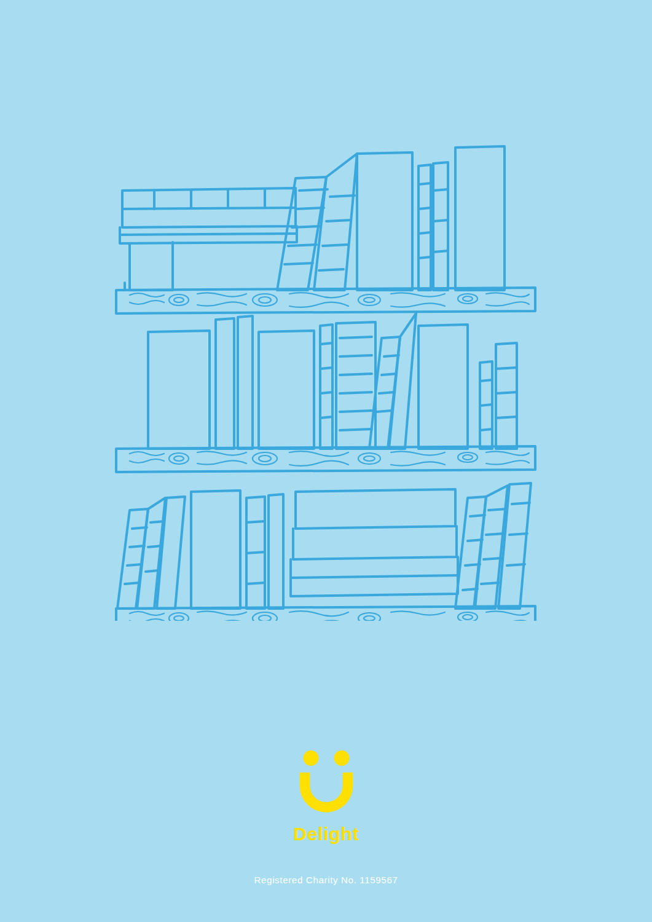Delight
Registered Charity No. 1159567